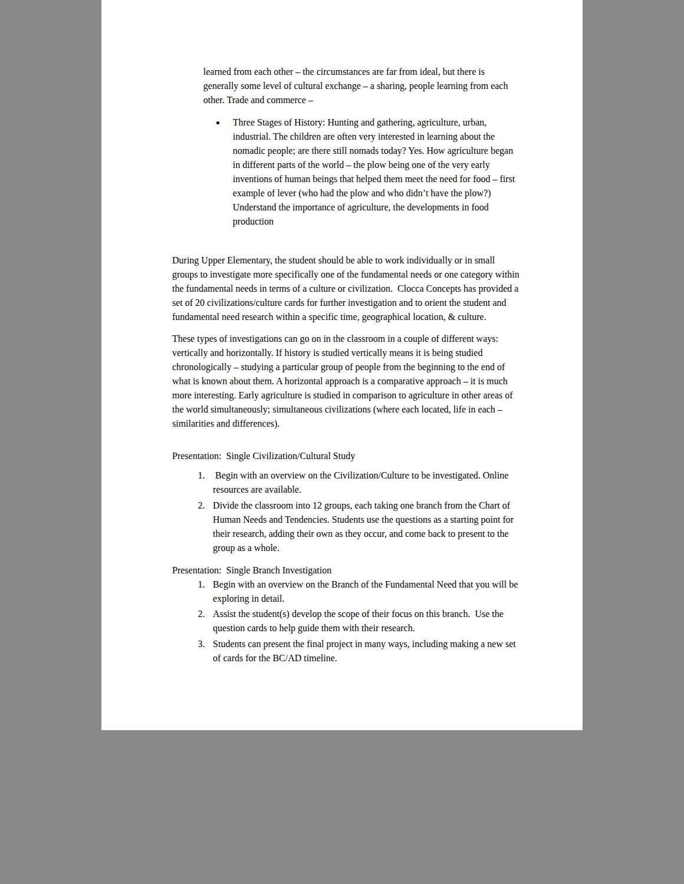learned from each other – the circumstances are far from ideal, but there is generally some level of cultural exchange – a sharing, people learning from each other. Trade and commerce –
Three Stages of History: Hunting and gathering, agriculture, urban, industrial. The children are often very interested in learning about the nomadic people; are there still nomads today? Yes. How agriculture began in different parts of the world – the plow being one of the very early inventions of human beings that helped them meet the need for food – first example of lever (who had the plow and who didn’t have the plow?) Understand the importance of agriculture, the developments in food production
During Upper Elementary, the student should be able to work individually or in small groups to investigate more specifically one of the fundamental needs or one category within the fundamental needs in terms of a culture or civilization. Clocca Concepts has provided a set of 20 civilizations/culture cards for further investigation and to orient the student and fundamental need research within a specific time, geographical location, & culture.
These types of investigations can go on in the classroom in a couple of different ways: vertically and horizontally. If history is studied vertically means it is being studied chronologically – studying a particular group of people from the beginning to the end of what is known about them. A horizontal approach is a comparative approach – it is much more interesting. Early agriculture is studied in comparison to agriculture in other areas of the world simultaneously; simultaneous civilizations (where each located, life in each – similarities and differences).
Presentation: Single Civilization/Cultural Study
Begin with an overview on the Civilization/Culture to be investigated. Online resources are available.
Divide the classroom into 12 groups, each taking one branch from the Chart of Human Needs and Tendencies. Students use the questions as a starting point for their research, adding their own as they occur, and come back to present to the group as a whole.
Presentation: Single Branch Investigation
Begin with an overview on the Branch of the Fundamental Need that you will be exploring in detail.
Assist the student(s) develop the scope of their focus on this branch. Use the question cards to help guide them with their research.
Students can present the final project in many ways, including making a new set of cards for the BC/AD timeline.